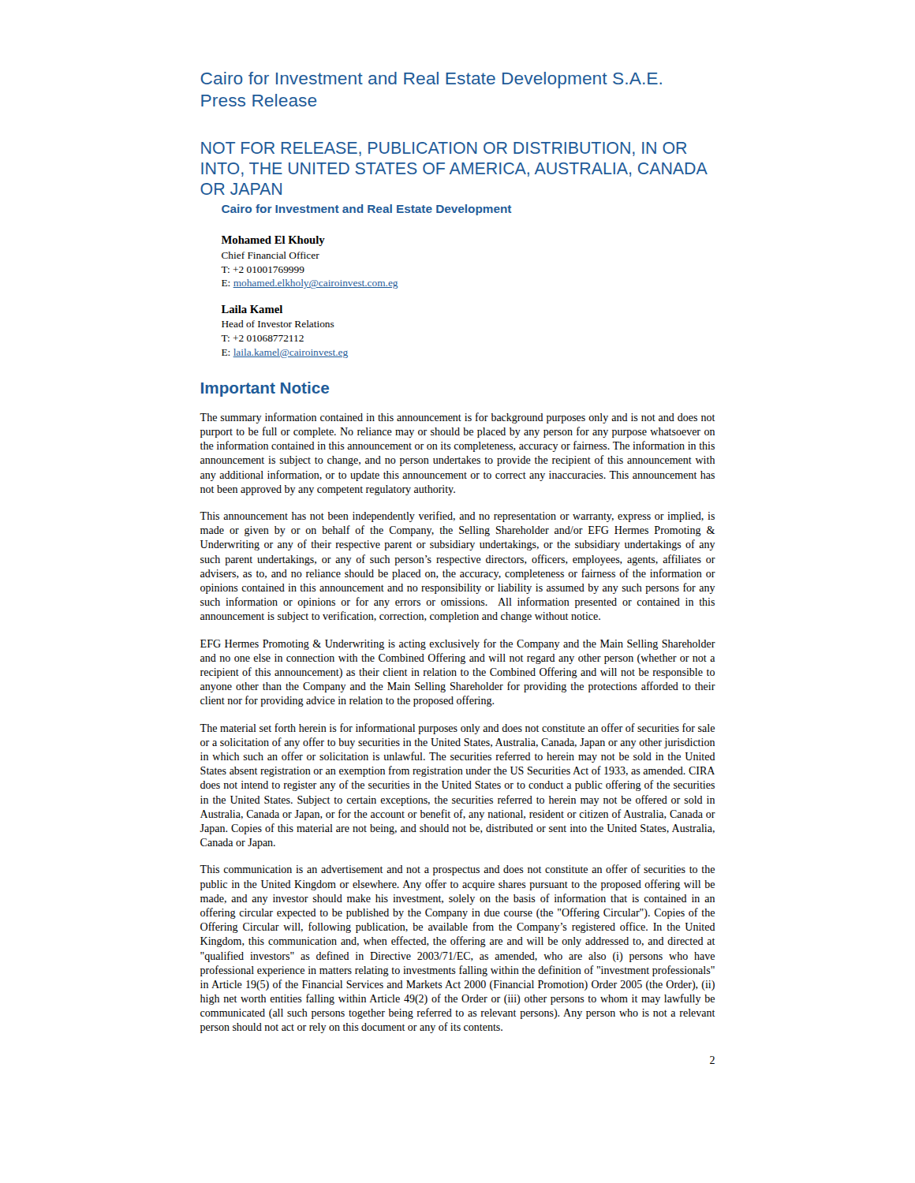Cairo for Investment and Real Estate Development S.A.E.
Press Release
NOT FOR RELEASE, PUBLICATION OR DISTRIBUTION, IN OR INTO, THE UNITED STATES OF AMERICA, AUSTRALIA, CANADA OR JAPAN
Cairo for Investment and Real Estate Development
Mohamed El Khouly
Chief Financial Officer
T: +2 01001769999
E: mohamed.elkholy@cairoinvest.com.eg
Laila Kamel
Head of Investor Relations
T: +2 01068772112
E: laila.kamel@cairoinvest.eg
Important Notice
The summary information contained in this announcement is for background purposes only and is not and does not purport to be full or complete. No reliance may or should be placed by any person for any purpose whatsoever on the information contained in this announcement or on its completeness, accuracy or fairness. The information in this announcement is subject to change, and no person undertakes to provide the recipient of this announcement with any additional information, or to update this announcement or to correct any inaccuracies. This announcement has not been approved by any competent regulatory authority.
This announcement has not been independently verified, and no representation or warranty, express or implied, is made or given by or on behalf of the Company, the Selling Shareholder and/or EFG Hermes Promoting & Underwriting or any of their respective parent or subsidiary undertakings, or the subsidiary undertakings of any such parent undertakings, or any of such person’s respective directors, officers, employees, agents, affiliates or advisers, as to, and no reliance should be placed on, the accuracy, completeness or fairness of the information or opinions contained in this announcement and no responsibility or liability is assumed by any such persons for any such information or opinions or for any errors or omissions. All information presented or contained in this announcement is subject to verification, correction, completion and change without notice.
EFG Hermes Promoting & Underwriting is acting exclusively for the Company and the Main Selling Shareholder and no one else in connection with the Combined Offering and will not regard any other person (whether or not a recipient of this announcement) as their client in relation to the Combined Offering and will not be responsible to anyone other than the Company and the Main Selling Shareholder for providing the protections afforded to their client nor for providing advice in relation to the proposed offering.
The material set forth herein is for informational purposes only and does not constitute an offer of securities for sale or a solicitation of any offer to buy securities in the United States, Australia, Canada, Japan or any other jurisdiction in which such an offer or solicitation is unlawful. The securities referred to herein may not be sold in the United States absent registration or an exemption from registration under the US Securities Act of 1933, as amended. CIRA does not intend to register any of the securities in the United States or to conduct a public offering of the securities in the United States. Subject to certain exceptions, the securities referred to herein may not be offered or sold in Australia, Canada or Japan, or for the account or benefit of, any national, resident or citizen of Australia, Canada or Japan. Copies of this material are not being, and should not be, distributed or sent into the United States, Australia, Canada or Japan.
This communication is an advertisement and not a prospectus and does not constitute an offer of securities to the public in the United Kingdom or elsewhere. Any offer to acquire shares pursuant to the proposed offering will be made, and any investor should make his investment, solely on the basis of information that is contained in an offering circular expected to be published by the Company in due course (the "Offering Circular"). Copies of the Offering Circular will, following publication, be available from the Company’s registered office. In the United Kingdom, this communication and, when effected, the offering are and will be only addressed to, and directed at "qualified investors" as defined in Directive 2003/71/EC, as amended, who are also (i) persons who have professional experience in matters relating to investments falling within the definition of "investment professionals" in Article 19(5) of the Financial Services and Markets Act 2000 (Financial Promotion) Order 2005 (the Order), (ii) high net worth entities falling within Article 49(2) of the Order or (iii) other persons to whom it may lawfully be communicated (all such persons together being referred to as relevant persons). Any person who is not a relevant person should not act or rely on this document or any of its contents.
2